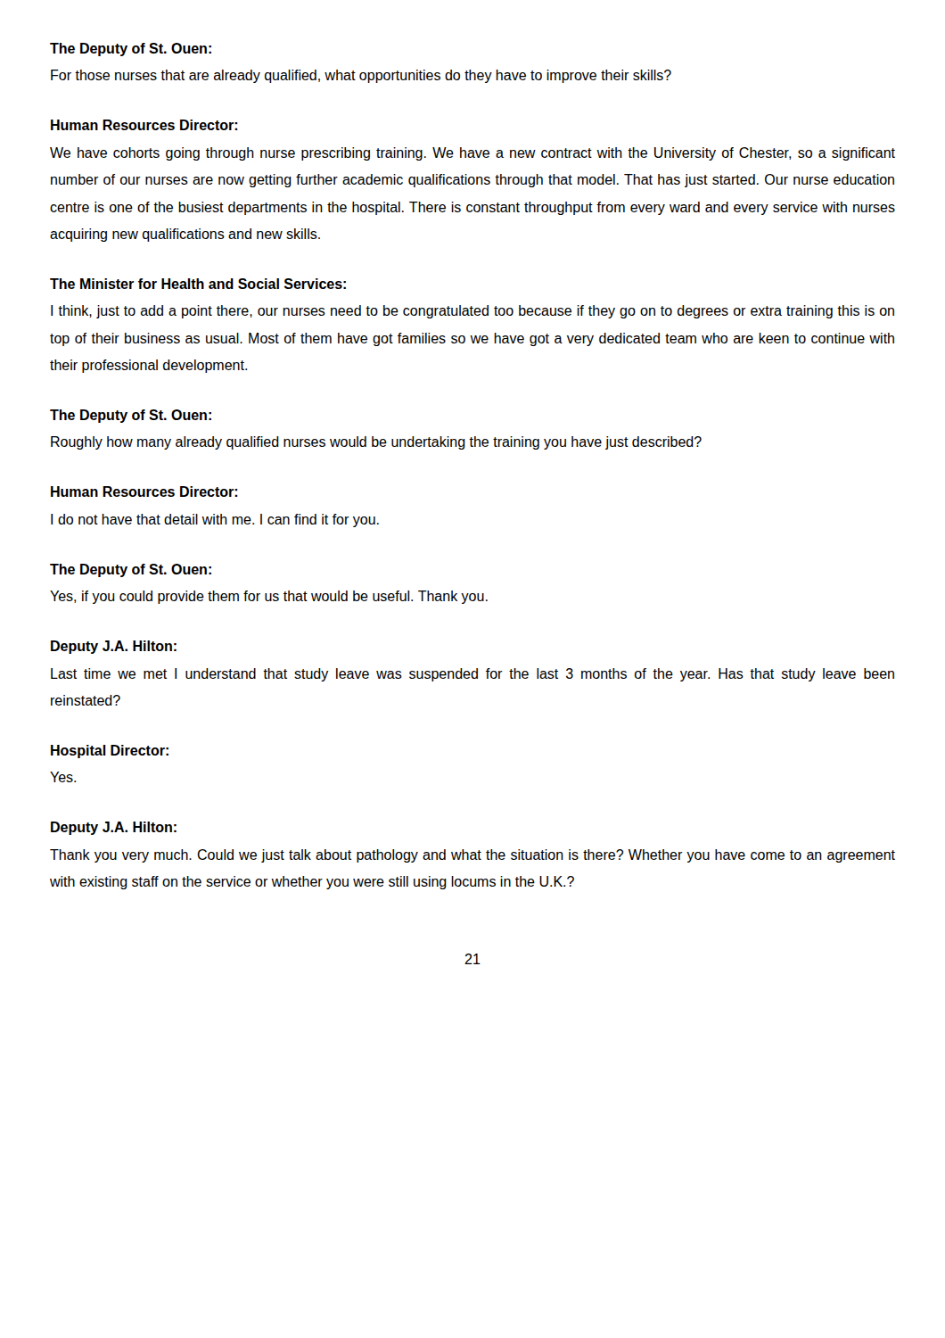The Deputy of St. Ouen:
For those nurses that are already qualified, what opportunities do they have to improve their skills?
Human Resources Director:
We have cohorts going through nurse prescribing training. We have a new contract with the University of Chester, so a significant number of our nurses are now getting further academic qualifications through that model. That has just started. Our nurse education centre is one of the busiest departments in the hospital. There is constant throughput from every ward and every service with nurses acquiring new qualifications and new skills.
The Minister for Health and Social Services:
I think, just to add a point there, our nurses need to be congratulated too because if they go on to degrees or extra training this is on top of their business as usual. Most of them have got families so we have got a very dedicated team who are keen to continue with their professional development.
The Deputy of St. Ouen:
Roughly how many already qualified nurses would be undertaking the training you have just described?
Human Resources Director:
I do not have that detail with me. I can find it for you.
The Deputy of St. Ouen:
Yes, if you could provide them for us that would be useful. Thank you.
Deputy J.A. Hilton:
Last time we met I understand that study leave was suspended for the last 3 months of the year. Has that study leave been reinstated?
Hospital Director:
Yes.
Deputy J.A. Hilton:
Thank you very much. Could we just talk about pathology and what the situation is there? Whether you have come to an agreement with existing staff on the service or whether you were still using locums in the U.K.?
21